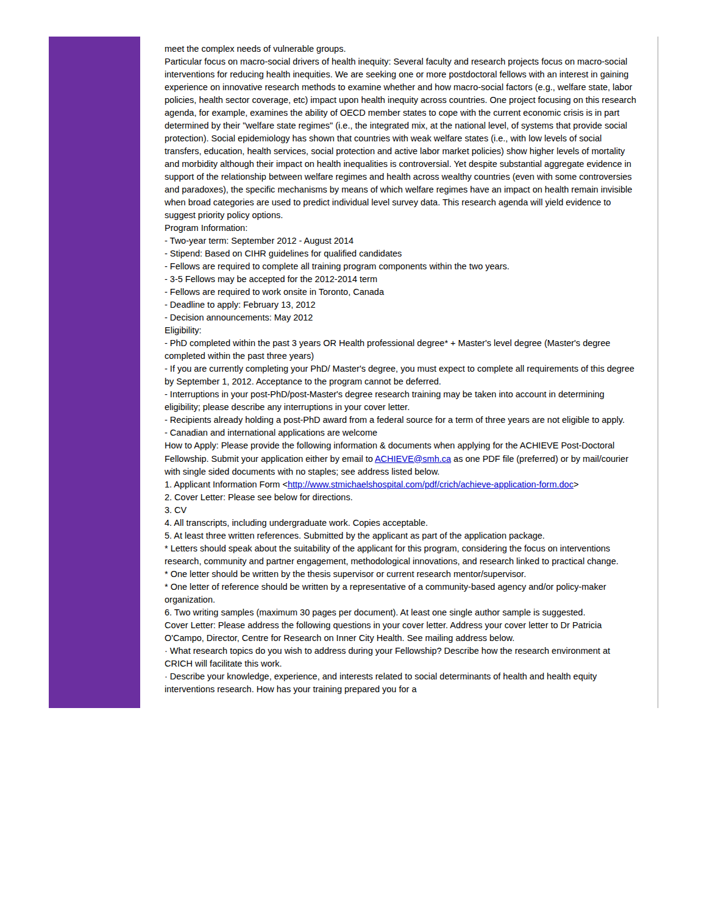meet the complex needs of vulnerable groups.
Particular focus on macro-social drivers of health inequity: Several faculty and research projects focus on macro-social interventions for reducing health inequities. We are seeking one or more postdoctoral fellows with an interest in gaining experience on innovative research methods to examine whether and how macro-social factors (e.g., welfare state, labor policies, health sector coverage, etc) impact upon health inequity across countries. One project focusing on this research agenda, for example, examines the ability of OECD member states to cope with the current economic crisis is in part determined by their "welfare state regimes" (i.e., the integrated mix, at the national level, of systems that provide social protection). Social epidemiology has shown that countries with weak welfare states (i.e., with low levels of social transfers, education, health services, social protection and active labor market policies) show higher levels of mortality and morbidity although their impact on health inequalities is controversial. Yet despite substantial aggregate evidence in support of the relationship between welfare regimes and health across wealthy countries (even with some controversies and paradoxes), the specific mechanisms by means of which welfare regimes have an impact on health remain invisible when broad categories are used to predict individual level survey data. This research agenda will yield evidence to suggest priority policy options.
Program Information:
- Two-year term: September 2012 - August 2014
- Stipend: Based on CIHR guidelines for qualified candidates
- Fellows are required to complete all training program components within the two years.
- 3-5 Fellows may be accepted for the 2012-2014 term
- Fellows are required to work onsite in Toronto, Canada
- Deadline to apply: February 13, 2012
- Decision announcements: May 2012
Eligibility:
- PhD completed within the past 3 years OR Health professional degree* + Master's level degree (Master's degree completed within the past three years)
- If you are currently completing your PhD/ Master's degree, you must expect to complete all requirements of this degree by September 1, 2012. Acceptance to the program cannot be deferred.
- Interruptions in your post-PhD/post-Master's degree research training may be taken into account in determining eligibility; please describe any interruptions in your cover letter.
- Recipients already holding a post-PhD award from a federal source for a term of three years are not eligible to apply.
- Canadian and international applications are welcome
How to Apply: Please provide the following information & documents when applying for the ACHIEVE Post-Doctoral Fellowship. Submit your application either by email to ACHIEVE@smh.ca as one PDF file (preferred) or by mail/courier with single sided documents with no staples; see address listed below.
1. Applicant Information Form <http://www.stmichaelshospital.com/pdf/crich/achieve-application-form.doc>
2. Cover Letter: Please see below for directions.
3. CV
4. All transcripts, including undergraduate work. Copies acceptable.
5. At least three written references. Submitted by the applicant as part of the application package.
* Letters should speak about the suitability of the applicant for this program, considering the focus on interventions research, community and partner engagement, methodological innovations, and research linked to practical change.
* One letter should be written by the thesis supervisor or current research mentor/supervisor.
* One letter of reference should be written by a representative of a community-based agency and/or policy-maker organization.
6. Two writing samples (maximum 30 pages per document). At least one single author sample is suggested.
Cover Letter: Please address the following questions in your cover letter. Address your cover letter to Dr Patricia O'Campo, Director, Centre for Research on Inner City Health. See mailing address below.
· What research topics do you wish to address during your Fellowship? Describe how the research environment at CRICH will facilitate this work.
· Describe your knowledge, experience, and interests related to social determinants of health and health equity interventions research. How has your training prepared you for a